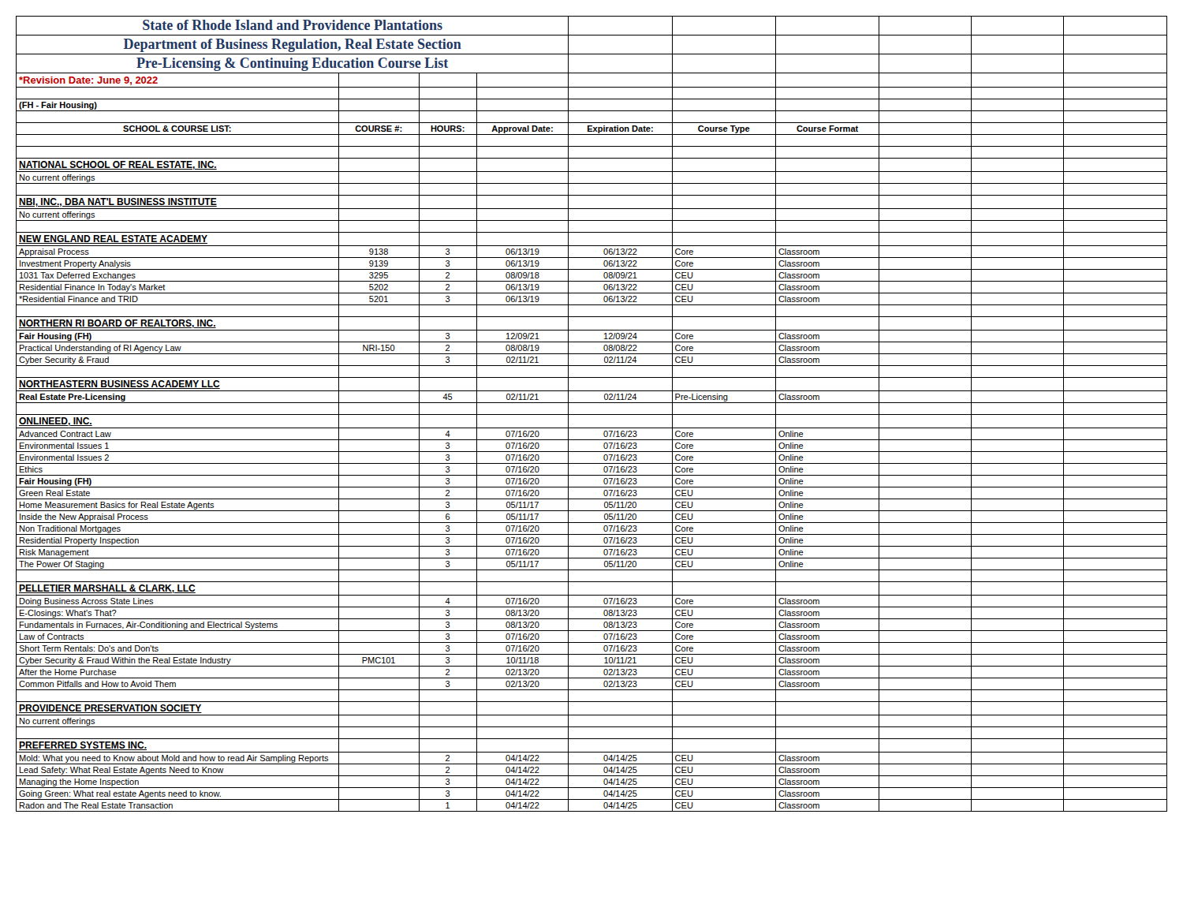| State of Rhode Island and Providence Plantations | | | | | | |
| Department of Business Regulation, Real Estate Section | | | | | | |
| Pre-Licensing & Continuing Education Course List | | | | | | |
| *Revision Date: June 9, 2022 | | | | | | | | | |
| (FH - Fair Housing) | | | | | | | | | |
| SCHOOL & COURSE LIST: | COURSE #: | HOURS: | Approval Date: | Expiration Date: | Course Type | Course Format | | | |
| NATIONAL SCHOOL OF REAL ESTATE, INC. | | | | | | | | | |
| No current offerings | | | | | | | | | |
| NBI, INC., DBA NAT'L BUSINESS INSTITUTE | | | | | | | | | |
| No current offerings | | | | | | | | | |
| NEW ENGLAND REAL ESTATE ACADEMY | | | | | | | | | |
| Appraisal Process | 9138 | 3 | 06/13/19 | 06/13/22 | Core | Classroom | | | |
| Investment Property Analysis | 9139 | 3 | 06/13/19 | 06/13/22 | Core | Classroom | | | |
| 1031 Tax Deferred Exchanges | 3295 | 2 | 08/09/18 | 08/09/21 | CEU | Classroom | | | |
| Residential Finance In Today's Market | 5202 | 2 | 06/13/19 | 06/13/22 | CEU | Classroom | | | |
| *Residential Finance and TRID | 5201 | 3 | 06/13/19 | 06/13/22 | CEU | Classroom | | | |
| NORTHERN RI BOARD OF REALTORS, INC. | | | | | | | | | |
| Fair Housing (FH) | | 3 | 12/09/21 | 12/09/24 | Core | Classroom | | | |
| Practical Understanding of RI Agency Law | NRI-150 | 2 | 08/08/19 | 08/08/22 | Core | Classroom | | | |
| Cyber Security & Fraud | | 3 | 02/11/21 | 02/11/24 | CEU | Classroom | | | |
| NORTHEASTERN BUSINESS ACADEMY LLC | | | | | | | | | |
| Real Estate Pre-Licensing | | 45 | 02/11/21 | 02/11/24 | Pre-Licensing | Classroom | | | |
| ONLINEED, INC. | | | | | | | | | |
| Advanced Contract Law | | 4 | 07/16/20 | 07/16/23 | Core | Online | | | |
| Environmental Issues 1 | | 3 | 07/16/20 | 07/16/23 | Core | Online | | | |
| Environmental Issues 2 | | 3 | 07/16/20 | 07/16/23 | Core | Online | | | |
| Ethics | | 3 | 07/16/20 | 07/16/23 | Core | Online | | | |
| Fair Housing (FH) | | 3 | 07/16/20 | 07/16/23 | Core | Online | | | |
| Green Real Estate | | 2 | 07/16/20 | 07/16/23 | CEU | Online | | | |
| Home Measurement Basics for Real Estate Agents | | 3 | 05/11/17 | 05/11/20 | CEU | Online | | | |
| Inside the New Appraisal Process | | 6 | 05/11/17 | 05/11/20 | CEU | Online | | | |
| Non Traditional Mortgages | | 3 | 07/16/20 | 07/16/23 | Core | Online | | | |
| Residential Property Inspection | | 3 | 07/16/20 | 07/16/23 | CEU | Online | | | |
| Risk Management | | 3 | 07/16/20 | 07/16/23 | CEU | Online | | | |
| The Power Of Staging | | 3 | 05/11/17 | 05/11/20 | CEU | Online | | | |
| PELLETIER MARSHALL & CLARK, LLC | | | | | | | | | |
| Doing Business Across State Lines | | 4 | 07/16/20 | 07/16/23 | Core | Classroom | | | |
| E-Closings: What's That? | | 3 | 08/13/20 | 08/13/23 | CEU | Classroom | | | |
| Fundamentals in Furnaces, Air-Conditioning and Electrical Systems | | 3 | 08/13/20 | 08/13/23 | Core | Classroom | | | |
| Law of Contracts | | 3 | 07/16/20 | 07/16/23 | Core | Classroom | | | |
| Short Term Rentals: Do's and Don'ts | | 3 | 07/16/20 | 07/16/23 | Core | Classroom | | | |
| Cyber Security & Fraud Within the Real Estate Industry | PMC101 | 3 | 10/11/18 | 10/11/21 | CEU | Classroom | | | |
| After the Home Purchase | | 2 | 02/13/20 | 02/13/23 | CEU | Classroom | | | |
| Common Pitfalls and How to Avoid Them | | 3 | 02/13/20 | 02/13/23 | CEU | Classroom | | | |
| PROVIDENCE PRESERVATION SOCIETY | | | | | | | | | |
| No current offerings | | | | | | | | | |
| PREFERRED SYSTEMS INC. | | | | | | | | | |
| Mold: What you need to Know about Mold and how to read Air Sampling Reports | | 2 | 04/14/22 | 04/14/25 | CEU | Classroom | | | |
| Lead Safety: What Real Estate Agents Need to Know | | 2 | 04/14/22 | 04/14/25 | CEU | Classroom | | | |
| Managing the Home Inspection | | 3 | 04/14/22 | 04/14/25 | CEU | Classroom | | | |
| Going Green: What real estate Agents need to know. | | 3 | 04/14/22 | 04/14/25 | CEU | Classroom | | | |
| Radon and The Real Estate Transaction | | 1 | 04/14/22 | 04/14/25 | CEU | Classroom | | | |